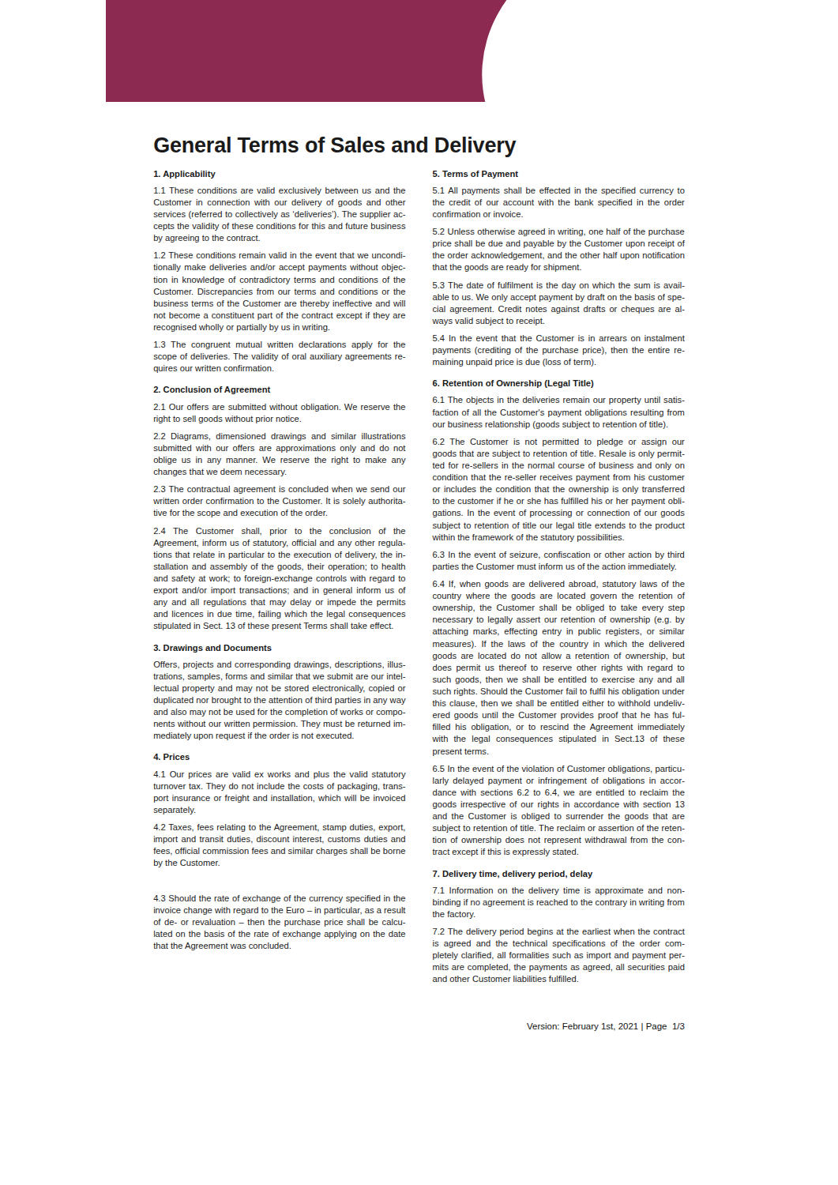Wittmann
General Terms of Sales and Delivery
1. Applicability
1.1 These conditions are valid exclusively between us and the Customer in connection with our delivery of goods and other services (referred to collectively as ‘deliveries’). The supplier accepts the validity of these conditions for this and future business by agreeing to the contract.
1.2 These conditions remain valid in the event that we unconditionally make deliveries and/or accept payments without objection in knowledge of contradictory terms and conditions of the Customer. Discrepancies from our terms and conditions or the business terms of the Customer are thereby ineffective and will not become a constituent part of the contract except if they are recognised wholly or partially by us in writing.
1.3 The congruent mutual written declarations apply for the scope of deliveries. The validity of oral auxiliary agreements requires our written confirmation.
2. Conclusion of Agreement
2.1 Our offers are submitted without obligation. We reserve the right to sell goods without prior notice.
2.2 Diagrams, dimensioned drawings and similar illustrations submitted with our offers are approximations only and do not oblige us in any manner. We reserve the right to make any changes that we deem necessary.
2.3 The contractual agreement is concluded when we send our written order confirmation to the Customer. It is solely authoritative for the scope and execution of the order.
2.4 The Customer shall, prior to the conclusion of the Agreement, inform us of statutory, official and any other regulations that relate in particular to the execution of delivery, the installation and assembly of the goods, their operation; to health and safety at work; to foreign-exchange controls with regard to export and/or import transactions; and in general inform us of any and all regulations that may delay or impede the permits and licences in due time, failing which the legal consequences stipulated in Sect. 13 of these present Terms shall take effect.
3. Drawings and Documents
Offers, projects and corresponding drawings, descriptions, illustrations, samples, forms and similar that we submit are our intellectual property and may not be stored electronically, copied or duplicated nor brought to the attention of third parties in any way and also may not be used for the completion of works or components without our written permission. They must be returned immediately upon request if the order is not executed.
4. Prices
4.1 Our prices are valid ex works and plus the valid statutory turnover tax. They do not include the costs of packaging, transport insurance or freight and installation, which will be invoiced separately.
4.2 Taxes, fees relating to the Agreement, stamp duties, export, import and transit duties, discount interest, customs duties and fees, official commission fees and similar charges shall be borne by the Customer.
4.3 Should the rate of exchange of the currency specified in the invoice change with regard to the Euro – in particular, as a result of de- or revaluation – then the purchase price shall be calculated on the basis of the rate of exchange applying on the date that the Agreement was concluded.
5. Terms of Payment
5.1 All payments shall be effected in the specified currency to the credit of our account with the bank specified in the order confirmation or invoice.
5.2 Unless otherwise agreed in writing, one half of the purchase price shall be due and payable by the Customer upon receipt of the order acknowledgement, and the other half upon notification that the goods are ready for shipment.
5.3 The date of fulfilment is the day on which the sum is available to us. We only accept payment by draft on the basis of special agreement. Credit notes against drafts or cheques are always valid subject to receipt.
5.4 In the event that the Customer is in arrears on instalment payments (crediting of the purchase price), then the entire remaining unpaid price is due (loss of term).
6. Retention of Ownership (Legal Title)
6.1 The objects in the deliveries remain our property until satisfaction of all the Customer's payment obligations resulting from our business relationship (goods subject to retention of title).
6.2 The Customer is not permitted to pledge or assign our goods that are subject to retention of title. Resale is only permitted for re-sellers in the normal course of business and only on condition that the re-seller receives payment from his customer or includes the condition that the ownership is only transferred to the customer if he or she has fulfilled his or her payment obligations. In the event of processing or connection of our goods subject to retention of title our legal title extends to the product within the framework of the statutory possibilities.
6.3 In the event of seizure, confiscation or other action by third parties the Customer must inform us of the action immediately.
6.4 If, when goods are delivered abroad, statutory laws of the country where the goods are located govern the retention of ownership, the Customer shall be obliged to take every step necessary to legally assert our retention of ownership (e.g. by attaching marks, effecting entry in public registers, or similar measures). If the laws of the country in which the delivered goods are located do not allow a retention of ownership, but does permit us thereof to reserve other rights with regard to such goods, then we shall be entitled to exercise any and all such rights. Should the Customer fail to fulfil his obligation under this clause, then we shall be entitled either to withhold undelivered goods until the Customer provides proof that he has fulfilled his obligation, or to rescind the Agreement immediately with the legal consequences stipulated in Sect.13 of these present terms.
6.5 In the event of the violation of Customer obligations, particularly delayed payment or infringement of obligations in accordance with sections 6.2 to 6.4, we are entitled to reclaim the goods irrespective of our rights in accordance with section 13 and the Customer is obliged to surrender the goods that are subject to retention of title. The reclaim or assertion of the retention of ownership does not represent withdrawal from the contract except if this is expressly stated.
7. Delivery time, delivery period, delay
7.1 Information on the delivery time is approximate and non-binding if no agreement is reached to the contrary in writing from the factory.
7.2 The delivery period begins at the earliest when the contract is agreed and the technical specifications of the order completely clarified, all formalities such as import and payment permits are completed, the payments as agreed, all securities paid and other Customer liabilities fulfilled.
Version: February 1st, 2021 | Page 1/3